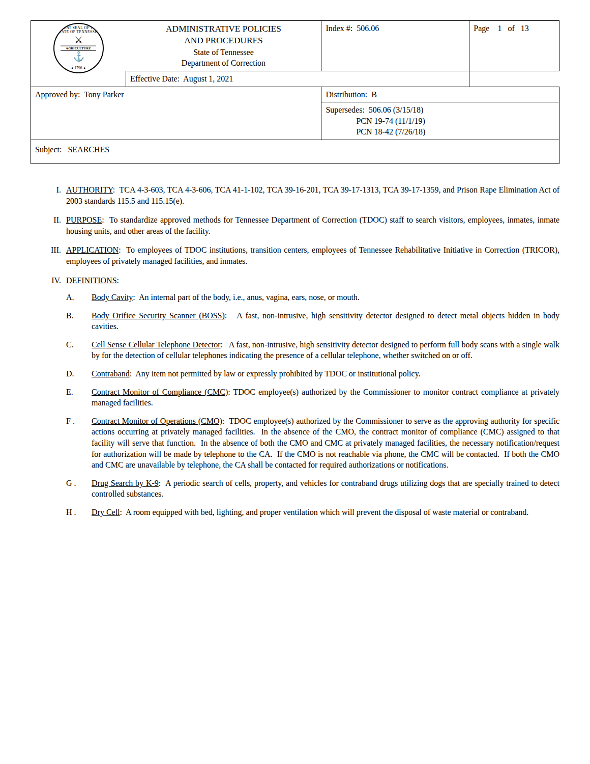| GREAT SEAL OF THE STATE OF TENNESSEE ⚔ AGRICULTURE ⚓ ★ 1796 ★ | ADMINISTRATIVE POLICIES AND PROCEDURES State of Tennessee Department of Correction | Index #: 506.06 | Page 1 of 13 |
| Effective Date: August 1, 2021 |
| Approved by: Tony Parker | Distribution: B |
| Supersedes: 506.06 (3/15/18) PCN 19-74 (11/1/19) PCN 18-42 (7/26/18) |
| Subject: SEARCHES |
AUTHORITY: TCA 4-3-603, TCA 4-3-606, TCA 41-1-102, TCA 39-16-201, TCA 39-17-1313, TCA 39-17-1359, and Prison Rape Elimination Act of 2003 standards 115.5 and 115.15(e).
PURPOSE: To standardize approved methods for Tennessee Department of Correction (TDOC) staff to search visitors, employees, inmates, inmate housing units, and other areas of the facility.
APPLICATION: To employees of TDOC institutions, transition centers, employees of Tennessee Rehabilitative Initiative in Correction (TRICOR), employees of privately managed facilities, and inmates.
DEFINITIONS:
Body Cavity: An internal part of the body, i.e., anus, vagina, ears, nose, or mouth.
Body Orifice Security Scanner (BOSS): A fast, non-intrusive, high sensitivity detector designed to detect metal objects hidden in body cavities.
Cell Sense Cellular Telephone Detector: A fast, non-intrusive, high sensitivity detector designed to perform full body scans with a single walk by for the detection of cellular telephones indicating the presence of a cellular telephone, whether switched on or off.
Contraband: Any item not permitted by law or expressly prohibited by TDOC or institutional policy.
Contract Monitor of Compliance (CMC): TDOC employee(s) authorized by the Commissioner to monitor contract compliance at privately managed facilities.
Contract Monitor of Operations (CMO): TDOC employee(s) authorized by the Commissioner to serve as the approving authority for specific actions occurring at privately managed facilities. In the absence of the CMO, the contract monitor of compliance (CMC) assigned to that facility will serve that function. In the absence of both the CMO and CMC at privately managed facilities, the necessary notification/request for authorization will be made by telephone to the CA. If the CMO is not reachable via phone, the CMC will be contacted. If both the CMO and CMC are unavailable by telephone, the CA shall be contacted for required authorizations or notifications.
Drug Search by K-9: A periodic search of cells, property, and vehicles for contraband drugs utilizing dogs that are specially trained to detect controlled substances.
Dry Cell: A room equipped with bed, lighting, and proper ventilation which will prevent the disposal of waste material or contraband.